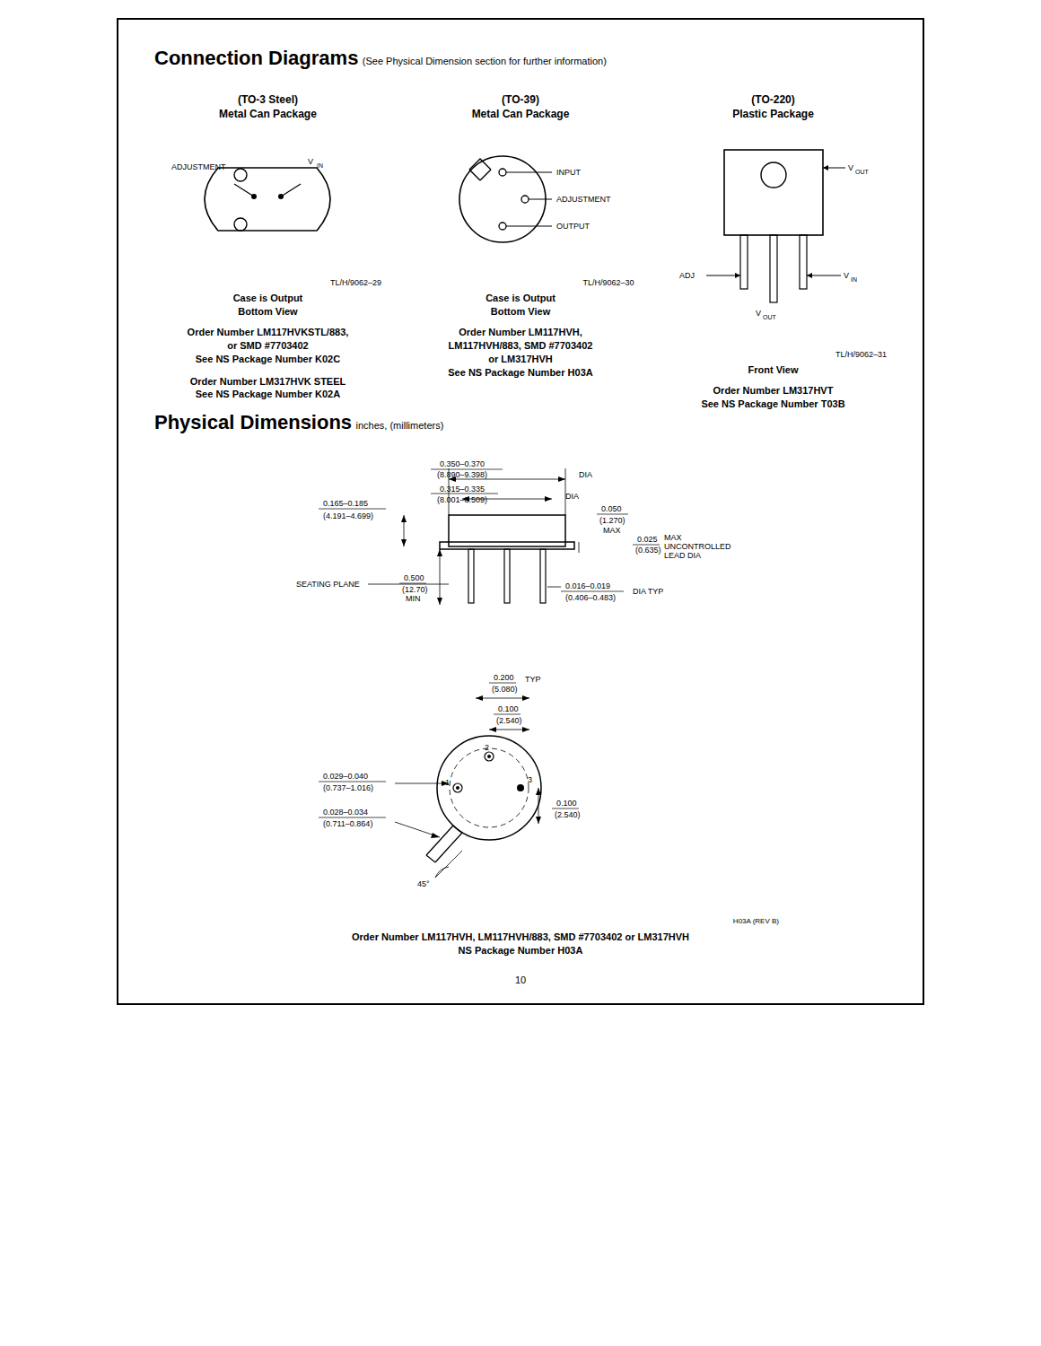Connection Diagrams
(See Physical Dimension section for further information)
(TO-3 Steel)
Metal Can Package
ADJUSTMENT V IN
TL/H/9062–29
Case is Output
Bottom View
Order Number LM117HVKSTL/883,
or SMD #7703402
See NS Package Number K02C
Order Number LM317HVK STEEL
See NS Package Number K02A
(TO-39)
Metal Can Package
INPUT ADJUSTMENT OUTPUT
TL/H/9062–30
Case is Output
Bottom View
Order Number LM117HVH,
LM117HVH/883, SMD #7703402
or LM317HVH
See NS Package Number H03A
(TO-220)
Plastic Package
V OUT ADJ V IN V OUT
TL/H/9062–31
Front View
Order Number LM317HVT
See NS Package Number T03B
Physical Dimensions
inches, (millimeters)
0.350–0.370 (8.890–9.398) DIA 0.315–0.335 (8.001–8.509) DIA 0.165–0.185 (4.191–4.699) 0.050 (1.270) MAX 0.025 (0.635) MAX UNCONTROLLED LEAD DIA SEATING PLANE 0.500 (12.70) MIN 0.016–0.019 (0.406–0.483) DIA TYP 0.200 (5.080) TYP 0.100 (2.540) 2 1 3 0.029–0.040 (0.737–1.016) 0.028–0.034 (0.711–0.864) 0.100 (2.540) 45°
H03A (REV B)
Order Number LM117HVH, LM117HVH/883, SMD #7703402 or LM317HVH
NS Package Number H03A
10